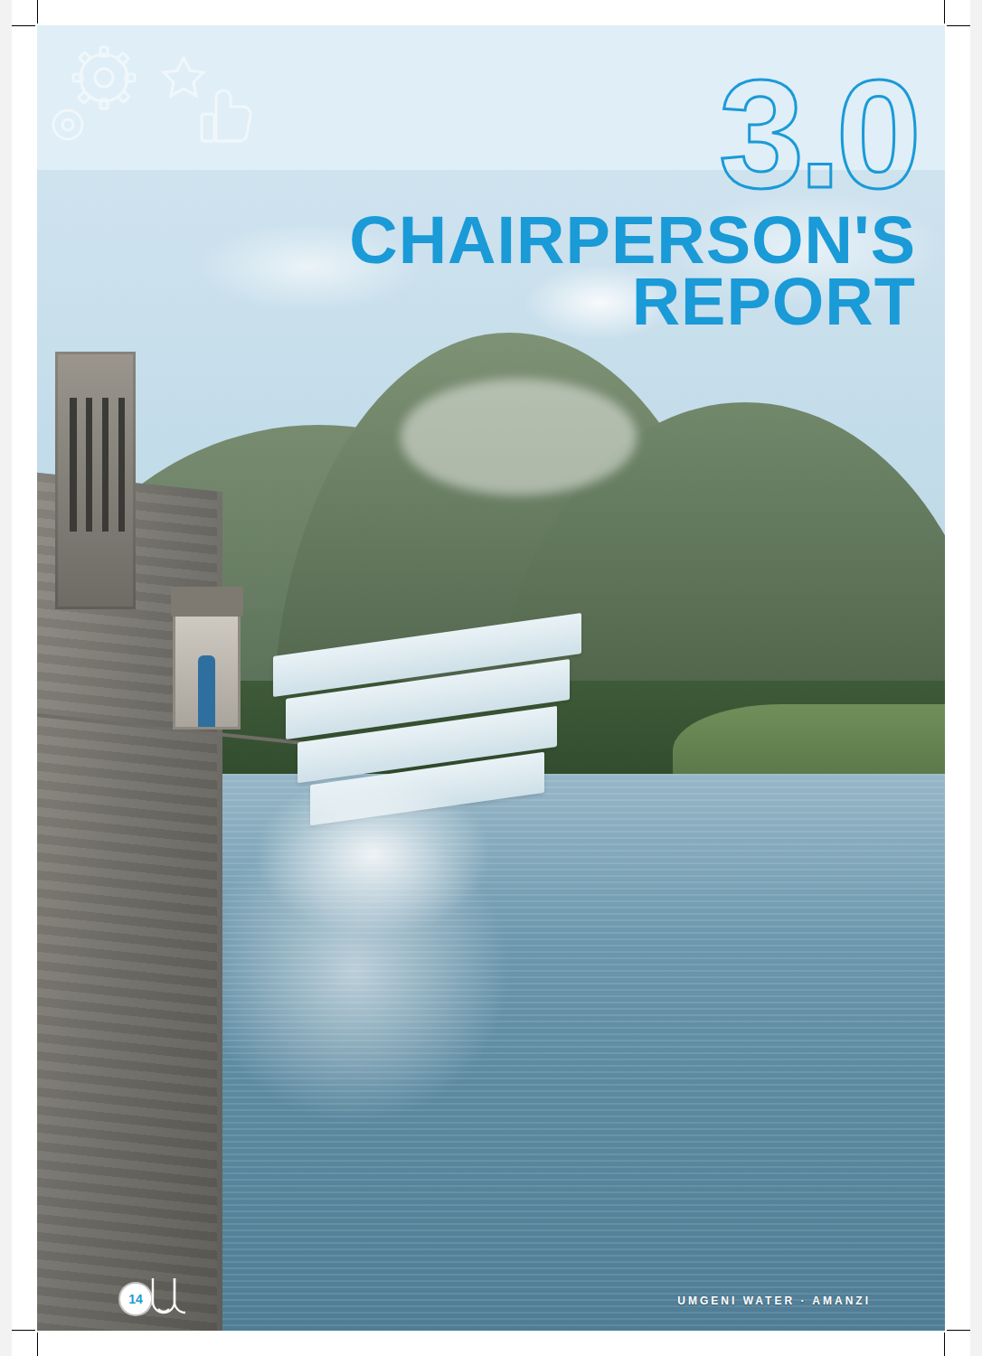3.0
Chairperson'sReport
14
Umgeni Water · Amanzi